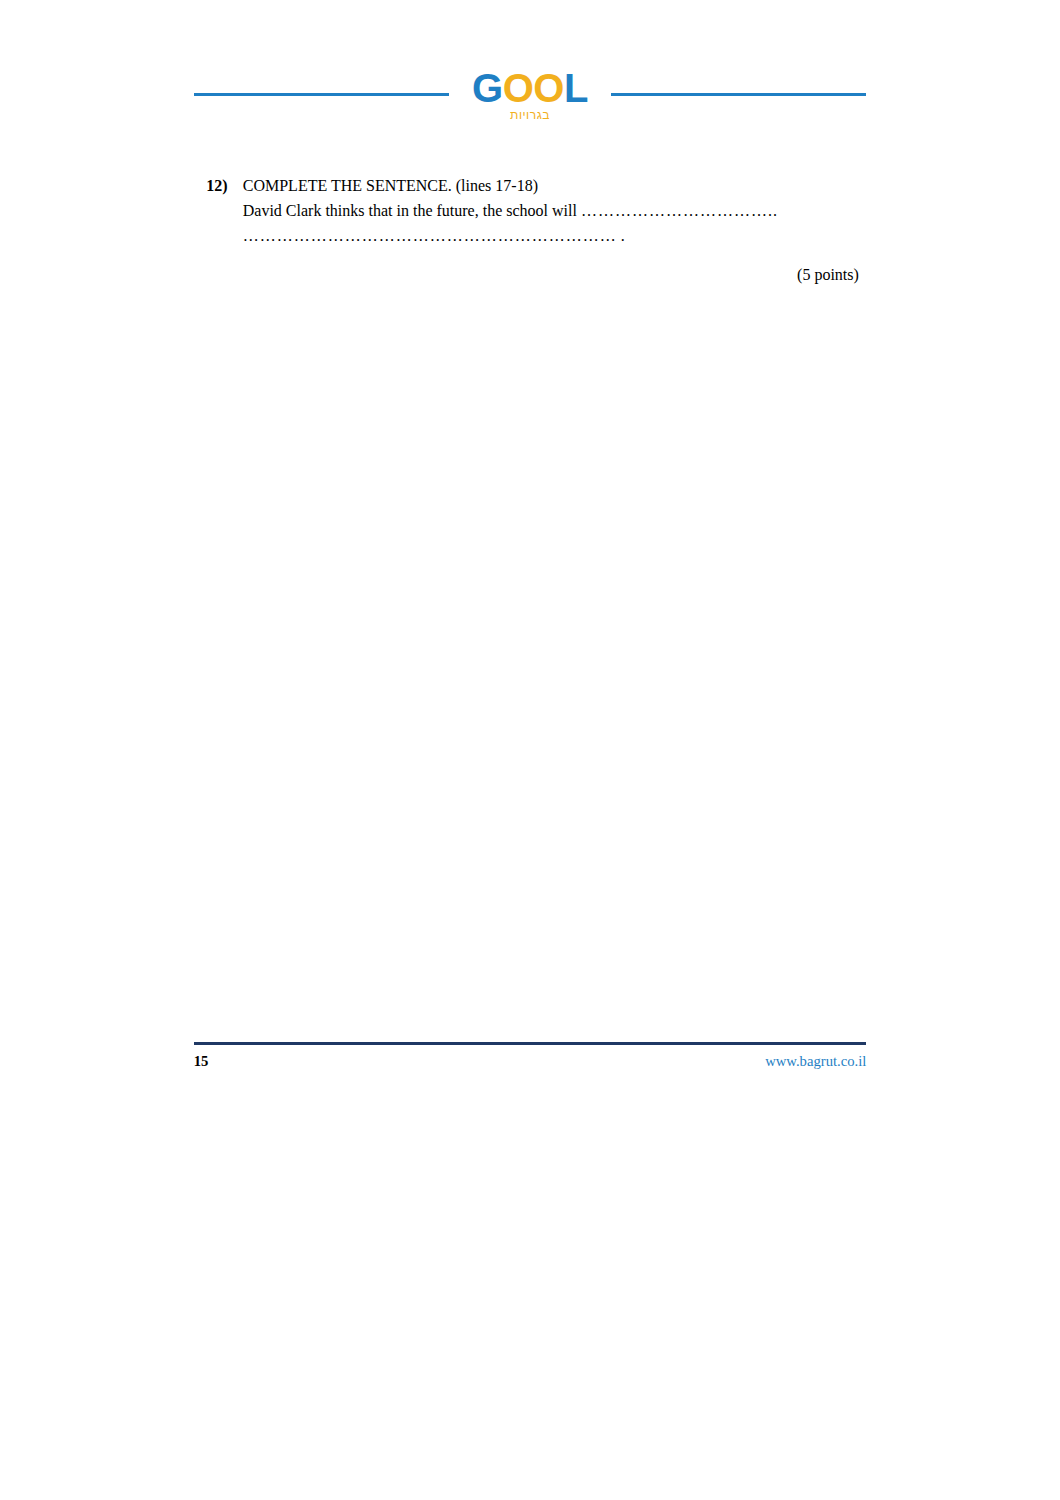GOOL
בגרויות
12)
COMPLETE THE SENTENCE. (lines 17-18)
David Clark thinks that in the future, the school will ……………………………..
………………………………………………………… .
(5 points)
15 www.bagrut.co.il